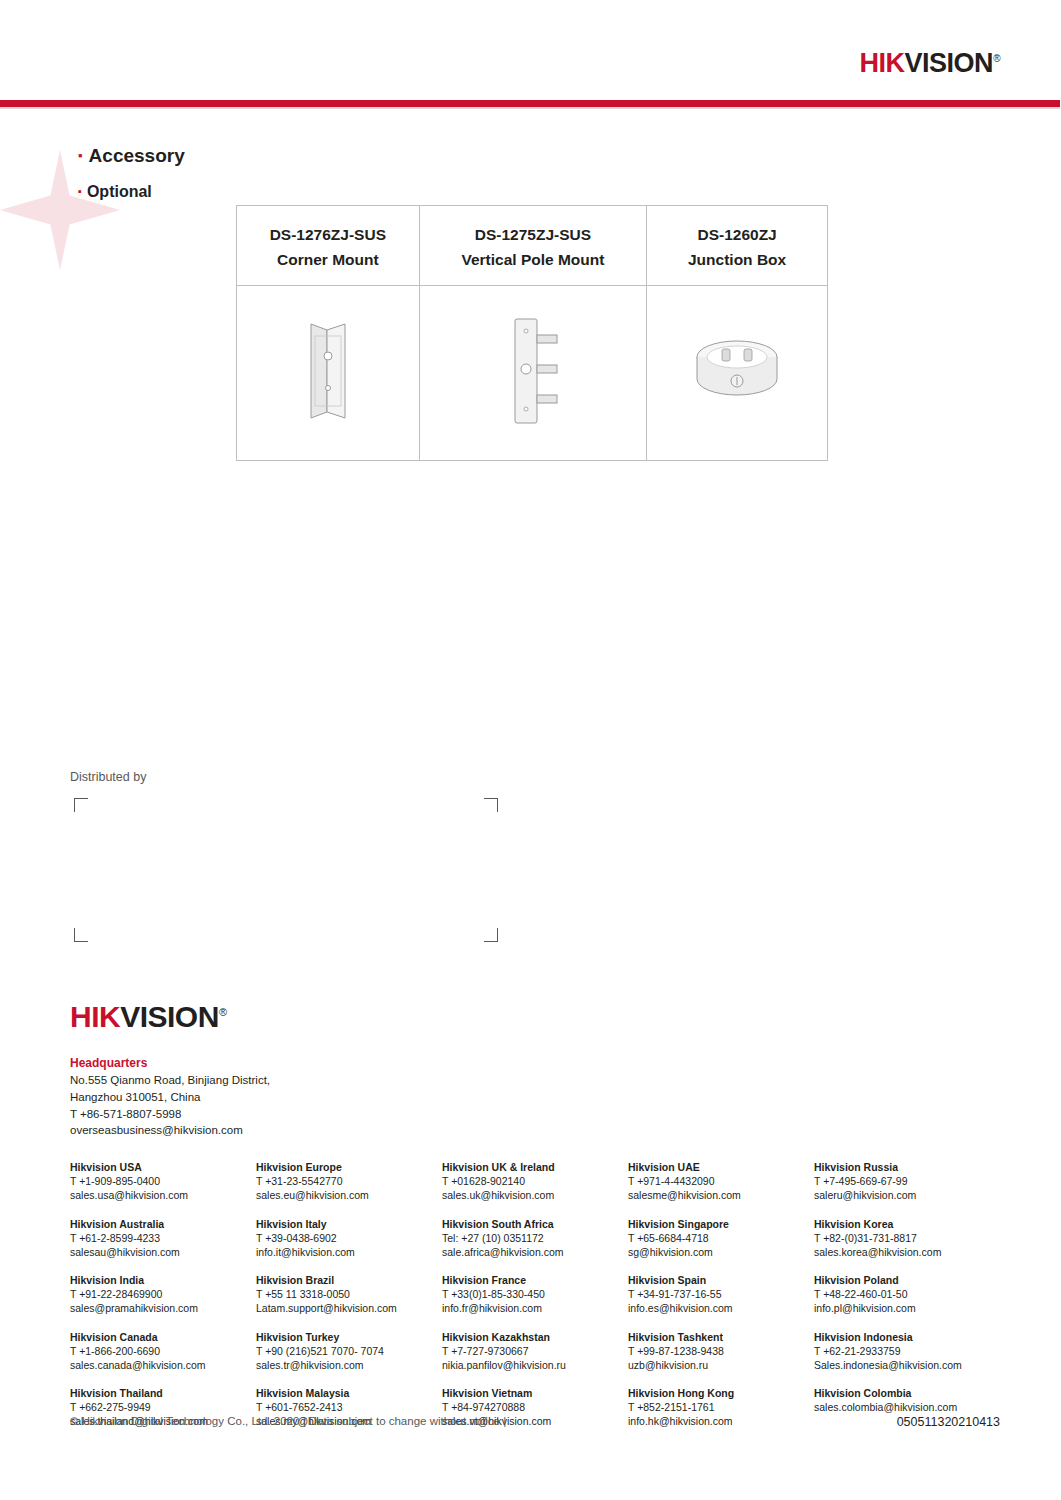HIKVISION®
Accessory
Optional
| DS-1276ZJ-SUS Corner Mount | DS-1275ZJ-SUS Vertical Pole Mount | DS-1260ZJ Junction Box |
| --- | --- | --- |
Distributed by
HIKVISION®
Headquarters
No.555 Qianmo Road, Binjiang District,
Hangzhou 310051, China
T +86-571-8807-5998
overseasbusiness@hikvision.com
Hikvision USA
T +1-909-895-0400
sales.usa@hikvision.com
Hikvision Europe
T +31-23-5542770
sales.eu@hikvision.com
Hikvision UK & Ireland
T +01628-902140
sales.uk@hikvision.com
Hikvision UAE
T +971-4-4432090
salesme@hikvision.com
Hikvision Russia
T +7-495-669-67-99
saleru@hikvision.com
Hikvision Australia
T +61-2-8599-4233
salesau@hikvision.com
Hikvision Italy
T +39-0438-6902
info.it@hikvision.com
Hikvision South Africa
Tel: +27 (10) 0351172
sale.africa@hikvision.com
Hikvision Singapore
T +65-6684-4718
sg@hikvision.com
Hikvision Korea
T +82-(0)31-731-8817
sales.korea@hikvision.com
Hikvision India
T +91-22-28469900
sales@pramahikvision.com
Hikvision Brazil
T +55 11 3318-0050
Latam.support@hikvision.com
Hikvision France
T +33(0)1-85-330-450
info.fr@hikvision.com
Hikvision Spain
T +34-91-737-16-55
info.es@hikvision.com
Hikvision Poland
T +48-22-460-01-50
info.pl@hikvision.com
Hikvision Canada
T +1-866-200-6690
sales.canada@hikvision.com
Hikvision Turkey
T +90 (216)521 7070- 7074
sales.tr@hikvision.com
Hikvision Kazakhstan
T +7-727-9730667
nikia.panfilov@hikvision.ru
Hikvision Tashkent
T +99-87-1238-9438
uzb@hikvision.ru
Hikvision Indonesia
T +62-21-2933759
Sales.indonesia@hikvision.com
Hikvision Thailand
T +662-275-9949
sales.thailand@hikvision.com
Hikvision Malaysia
T +601-7652-2413
sales.my@hikvision.com
Hikvision Vietnam
T +84-974270888
sales.vt@hikvision.com
Hikvision Hong Kong
T +852-2151-1761
info.hk@hikvision.com
Hikvision Colombia
sales.colombia@hikvision.com
© Hikvision Digital Technology Co., Ltd. 2020 | Data subject to change without notice |
050511320210413